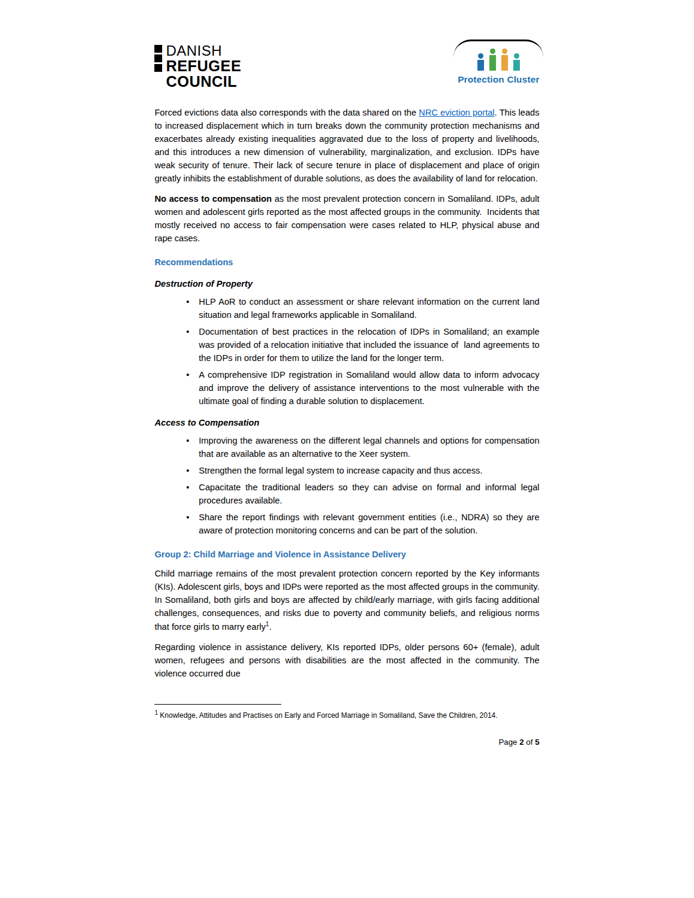DANISH
REFUGEE
COUNCIL
Protection Cluster
Forced evictions data also corresponds with the data shared on the NRC eviction portal. This leads to increased displacement which in turn breaks down the community protection mechanisms and exacerbates already existing inequalities aggravated due to the loss of property and livelihoods, and this introduces a new dimension of vulnerability, marginalization, and exclusion. IDPs have weak security of tenure. Their lack of secure tenure in place of displacement and place of origin greatly inhibits the establishment of durable solutions, as does the availability of land for relocation.
No access to compensation as the most prevalent protection concern in Somaliland. IDPs, adult women and adolescent girls reported as the most affected groups in the community. Incidents that mostly received no access to fair compensation were cases related to HLP, physical abuse and rape cases.
Recommendations
Destruction of Property
HLP AoR to conduct an assessment or share relevant information on the current land situation and legal frameworks applicable in Somaliland.
Documentation of best practices in the relocation of IDPs in Somaliland; an example was provided of a relocation initiative that included the issuance of land agreements to the IDPs in order for them to utilize the land for the longer term.
A comprehensive IDP registration in Somaliland would allow data to inform advocacy and improve the delivery of assistance interventions to the most vulnerable with the ultimate goal of finding a durable solution to displacement.
Access to Compensation
Improving the awareness on the different legal channels and options for compensation that are available as an alternative to the Xeer system.
Strengthen the formal legal system to increase capacity and thus access.
Capacitate the traditional leaders so they can advise on formal and informal legal procedures available.
Share the report findings with relevant government entities (i.e., NDRA) so they are aware of protection monitoring concerns and can be part of the solution.
Group 2: Child Marriage and Violence in Assistance Delivery
Child marriage remains of the most prevalent protection concern reported by the Key informants (KIs). Adolescent girls, boys and IDPs were reported as the most affected groups in the community. In Somaliland, both girls and boys are affected by child/early marriage, with girls facing additional challenges, consequences, and risks due to poverty and community beliefs, and religious norms that force girls to marry early1.
Regarding violence in assistance delivery, KIs reported IDPs, older persons 60+ (female), adult women, refugees and persons with disabilities are the most affected in the community. The violence occurred due
1 Knowledge, Attitudes and Practises on Early and Forced Marriage in Somaliland, Save the Children, 2014.
Page 2 of 5